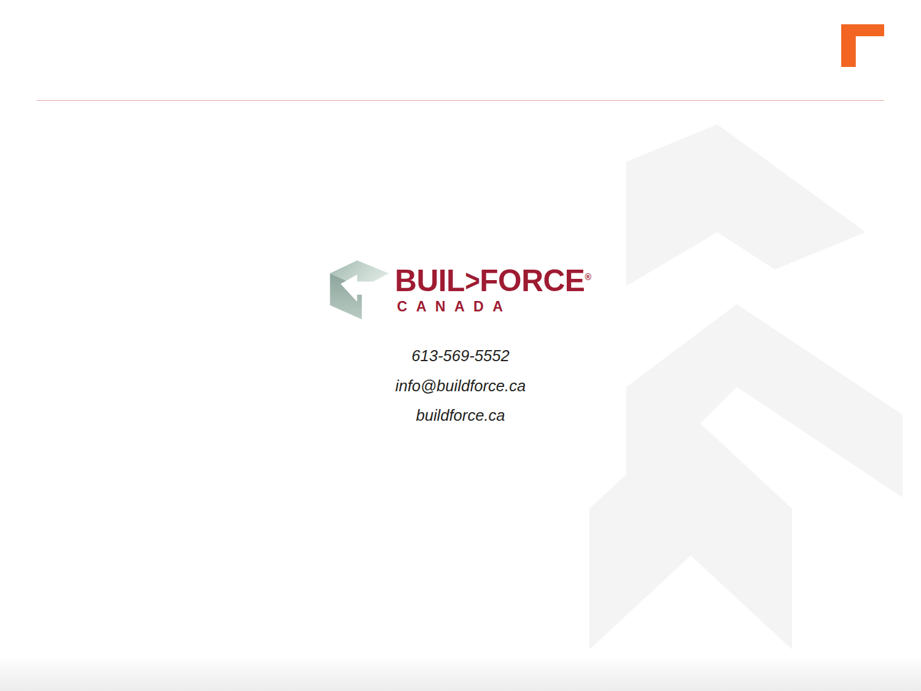BUIL>FORCE®
CANADA
613-569-5552
info@buildforce.ca
buildforce.ca